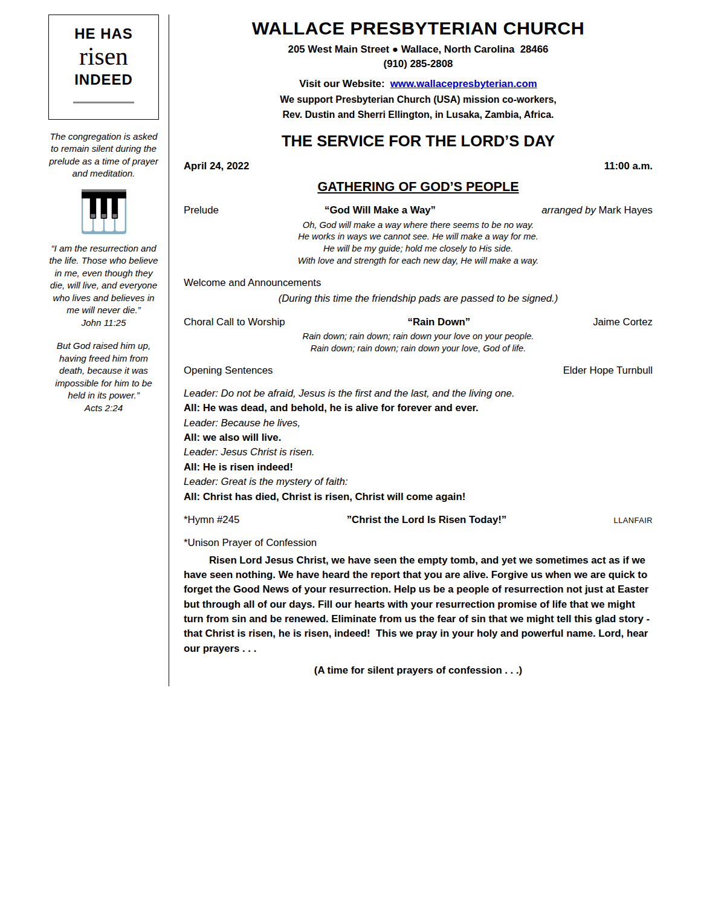He Has risen Indeed
The congregation is asked to remain silent during the prelude as a time of prayer and meditation.
🎹
“I am the resurrection and the life. Those who believe in me, even though they die, will live, and everyone who lives and believes in me will never die.”
John 11:25
But God raised him up, having freed him from death, because it was impossible for him to be held in its power.”
Acts 2:24
WALLACE PRESBYTERIAN CHURCH
205 West Main Street ● Wallace, North Carolina 28466
(910) 285-2808
Visit our Website: www.wallacepresbyterian.com
We support Presbyterian Church (USA) mission co-workers,
Rev. Dustin and Sherri Ellington, in Lusaka, Zambia, Africa.
THE SERVICE FOR THE LORD’S DAY
April 24, 2022 11:00 a.m.
GATHERING OF GOD’S PEOPLE
Prelude “God Will Make a Way” arranged by Mark Hayes
Oh, God will make a way where there seems to be no way.
He works in ways we cannot see. He will make a way for me.
He will be my guide; hold me closely to His side.
With love and strength for each new day, He will make a way.
Welcome and Announcements
(During this time the friendship pads are passed to be signed.)
Choral Call to Worship “Rain Down” Jaime Cortez
Rain down; rain down; rain down your love on your people.
Rain down; rain down; rain down your love, God of life.
Opening Sentences Elder Hope Turnbull
Leader: Do not be afraid, Jesus is the first and the last, and the living one.
All: He was dead, and behold, he is alive for forever and ever.
Leader: Because he lives,
All: we also will live.
Leader: Jesus Christ is risen.
All: He is risen indeed!
Leader: Great is the mystery of faith:
All: Christ has died, Christ is risen, Christ will come again!
*Hymn #245 ”Christ the Lord Is Risen Today!” LLANFAIR
*Unison Prayer of Confession
Risen Lord Jesus Christ, we have seen the empty tomb, and yet we sometimes act as if we have seen nothing. We have heard the report that you are alive. Forgive us when we are quick to forget the Good News of your resurrection. Help us be a people of resurrection not just at Easter but through all of our days. Fill our hearts with your resurrection promise of life that we might turn from sin and be renewed. Eliminate from us the fear of sin that we might tell this glad story - that Christ is risen, he is risen, indeed! This we pray in your holy and powerful name. Lord, hear our prayers . . .
(A time for silent prayers of confession . . .)